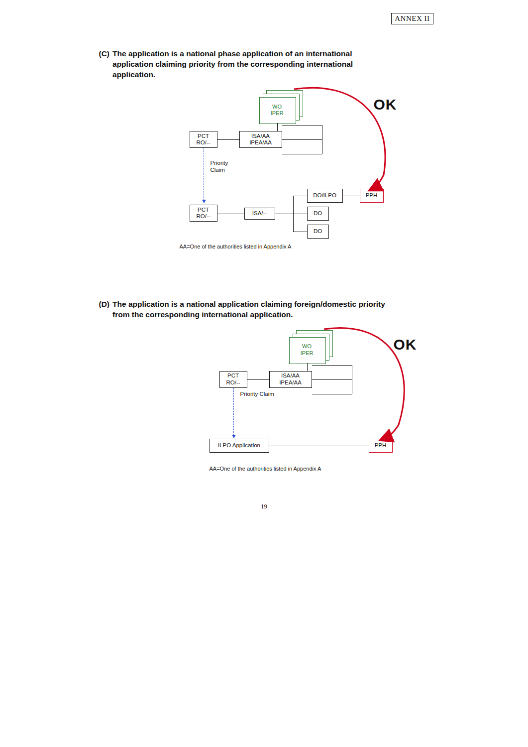ANNEX II
(C) The application is a national phase application of an international application claiming priority from the corresponding international application.
WO IPER
PCT RO/--
ISA/AA IPEA/AA
Priority
Claim
PCT RO/--
ISA/--
DO/ILPO
DO
DO
PPH
OK
AA=One of the authorities listed in Appendix A
(D) The application is a national application claiming foreign/domestic priority from the corresponding international application.
WO IPER
PCT RO/--
ISA/AA IPEA/AA
Priority Claim
ILPO Application
PPH
OK
AA=One of the authorities listed in Appendix A
19